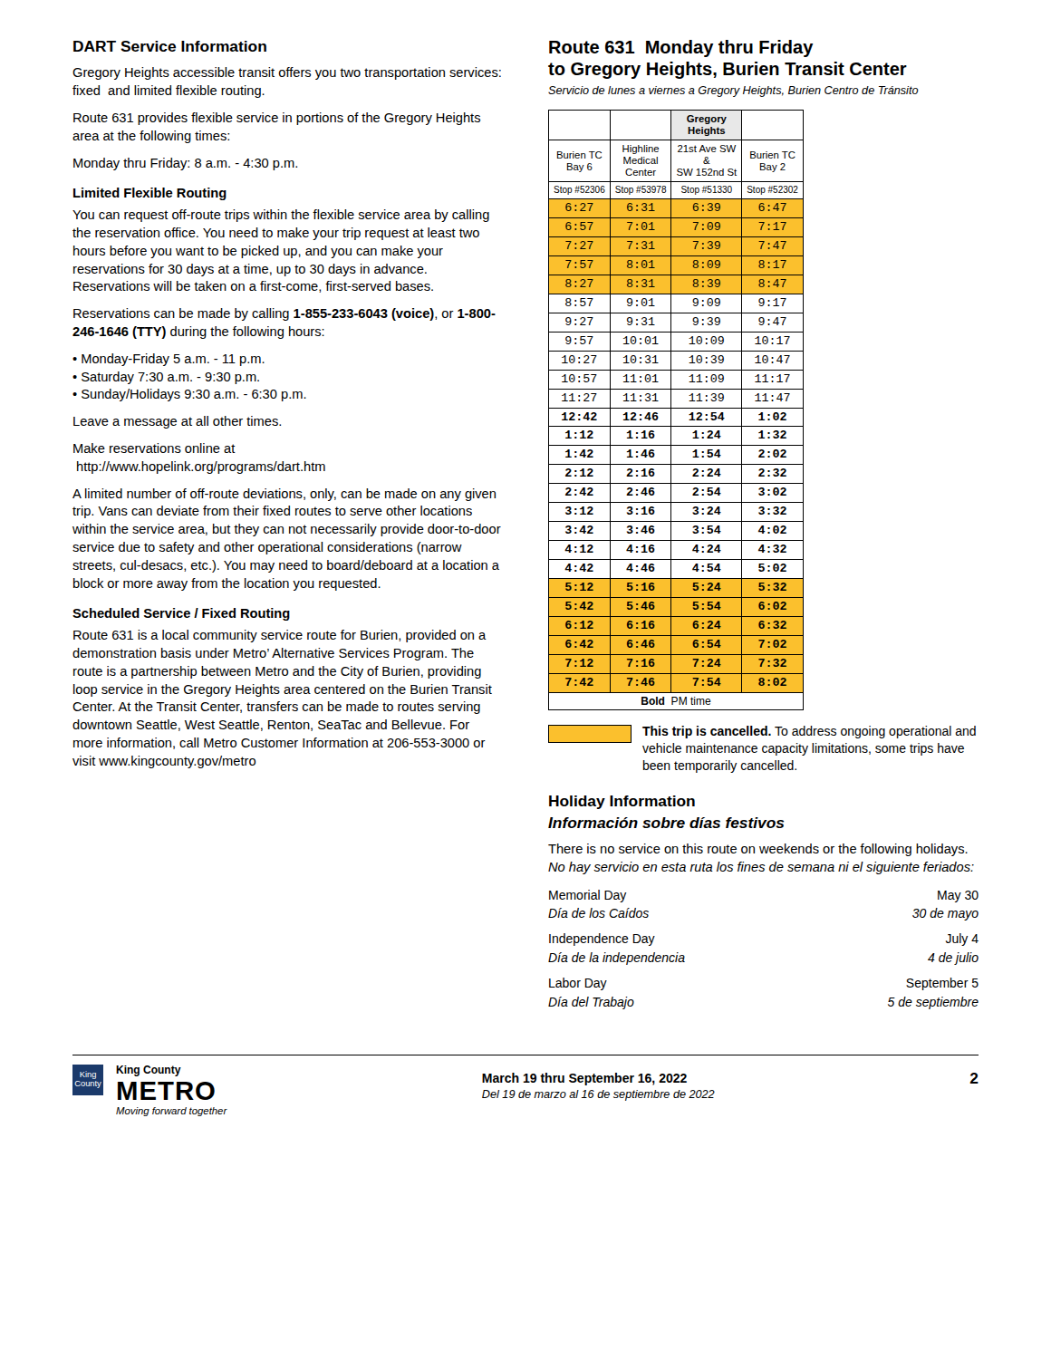DART Service Information
Gregory Heights accessible transit offers you two transportation services: fixed and limited flexible routing.
Route 631 provides flexible service in portions of the Gregory Heights area at the following times:
Monday thru Friday: 8 a.m. - 4:30 p.m.
Limited Flexible Routing
You can request off-route trips within the flexible service area by calling the reservation office. You need to make your trip request at least two hours before you want to be picked up, and you can make your reservations for 30 days at a time, up to 30 days in advance. Reservations will be taken on a first-come, first-served bases.
Reservations can be made by calling 1-855-233-6043 (voice), or 1-800-246-1646 (TTY) during the following hours:
Monday-Friday 5 a.m. - 11 p.m.
Saturday 7:30 a.m. - 9:30 p.m.
Sunday/Holidays 9:30 a.m. - 6:30 p.m.
Leave a message at all other times.
Make reservations online at
http://www.hopelink.org/programs/dart.htm
A limited number of off-route deviations, only, can be made on any given trip. Vans can deviate from their fixed routes to serve other locations within the service area, but they can not necessarily provide door-to-door service due to safety and other operational considerations (narrow streets, cul-desacs, etc.). You may need to board/deboard at a location a block or more away from the location you requested.
Scheduled Service / Fixed Routing
Route 631 is a local community service route for Burien, provided on a demonstration basis under Metro’ Alternative Services Program. The route is a partnership between Metro and the City of Burien, providing loop service in the Gregory Heights area centered on the Burien Transit Center. At the Transit Center, transfers can be made to routes serving downtown Seattle, West Seattle, Renton, SeaTac and Bellevue. For more information, call Metro Customer Information at 206-553-3000 or visit www.kingcounty.gov/metro
Route 631 Monday thru Friday
to Gregory Heights, Burien Transit Center
Servicio de lunes a viernes a Gregory Heights, Burien Centro de Tránsito
| | | Gregory Heights | |
| --- | --- | --- | --- |
| Burien TC Bay 6 | Highline Medical Center | 21st Ave SW & SW 152nd St | Burien TC Bay 2 |
| Stop #52306 | Stop #53978 | Stop #51330 | Stop #52302 |
| 6:27 | 6:31 | 6:39 | 6:47 |
| 6:57 | 7:01 | 7:09 | 7:17 |
| 7:27 | 7:31 | 7:39 | 7:47 |
| 7:57 | 8:01 | 8:09 | 8:17 |
| 8:27 | 8:31 | 8:39 | 8:47 |
| 8:57 | 9:01 | 9:09 | 9:17 |
| 9:27 | 9:31 | 9:39 | 9:47 |
| 9:57 | 10:01 | 10:09 | 10:17 |
| 10:27 | 10:31 | 10:39 | 10:47 |
| 10:57 | 11:01 | 11:09 | 11:17 |
| 11:27 | 11:31 | 11:39 | 11:47 |
| 12:42 | 12:46 | 12:54 | 1:02 |
| 1:12 | 1:16 | 1:24 | 1:32 |
| 1:42 | 1:46 | 1:54 | 2:02 |
| 2:12 | 2:16 | 2:24 | 2:32 |
| 2:42 | 2:46 | 2:54 | 3:02 |
| 3:12 | 3:16 | 3:24 | 3:32 |
| 3:42 | 3:46 | 3:54 | 4:02 |
| 4:12 | 4:16 | 4:24 | 4:32 |
| 4:42 | 4:46 | 4:54 | 5:02 |
| 5:12 | 5:16 | 5:24 | 5:32 |
| 5:42 | 5:46 | 5:54 | 6:02 |
| 6:12 | 6:16 | 6:24 | 6:32 |
| 6:42 | 6:46 | 6:54 | 7:02 |
| 7:12 | 7:16 | 7:24 | 7:32 |
| 7:42 | 7:46 | 7:54 | 8:02 |
| Bold PM time |
This trip is cancelled. To address ongoing operational and vehicle maintenance capacity limitations, some trips have been temporarily cancelled.
Holiday Information
Información sobre días festivos
There is no service on this route on weekends or the following holidays. No hay servicio en esta ruta los fines de semana ni el siguiente feriados:
| Memorial Day | May 30 |
| Día de los Caídos | 30 de mayo |
| Independence Day | July 4 |
| Día de la independencia | 4 de julio |
| Labor Day | September 5 |
| Día del Trabajo | 5 de septiembre |
King
County
King County
METRO
Moving forward together
March 19 thru September 16, 2022
Del 19 de marzo al 16 de septiembre de 2022
2